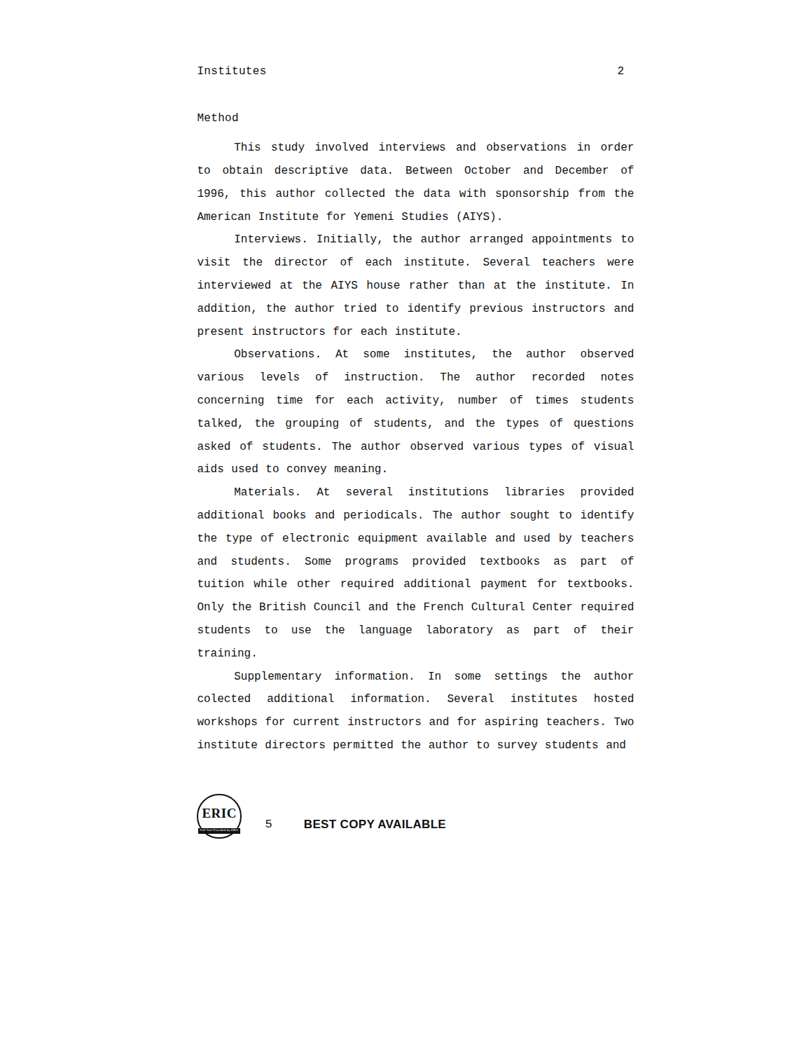Institutes 2
Method
This study involved interviews and observations in order to obtain descriptive data. Between October and December of 1996, this author collected the data with sponsorship from the American Institute for Yemeni Studies (AIYS).
Interviews. Initially, the author arranged appointments to visit the director of each institute. Several teachers were interviewed at the AIYS house rather than at the institute. In addition, the author tried to identify previous instructors and present instructors for each institute.
Observations. At some institutes, the author observed various levels of instruction. The author recorded notes concerning time for each activity, number of times students talked, the grouping of students, and the types of questions asked of students. The author observed various types of visual aids used to convey meaning.
Materials. At several institutions libraries provided additional books and periodicals. The author sought to identify the type of electronic equipment available and used by teachers and students. Some programs provided textbooks as part of tuition while other required additional payment for textbooks. Only the British Council and the French Cultural Center required students to use the language laboratory as part of their training.
Supplementary information. In some settings the author colected additional information. Several institutes hosted workshops for current instructors and for aspiring teachers. Two institute directors permitted the author to survey students and
ERIC Full Text Provided by ERIC
5
BEST COPY AVAILABLE